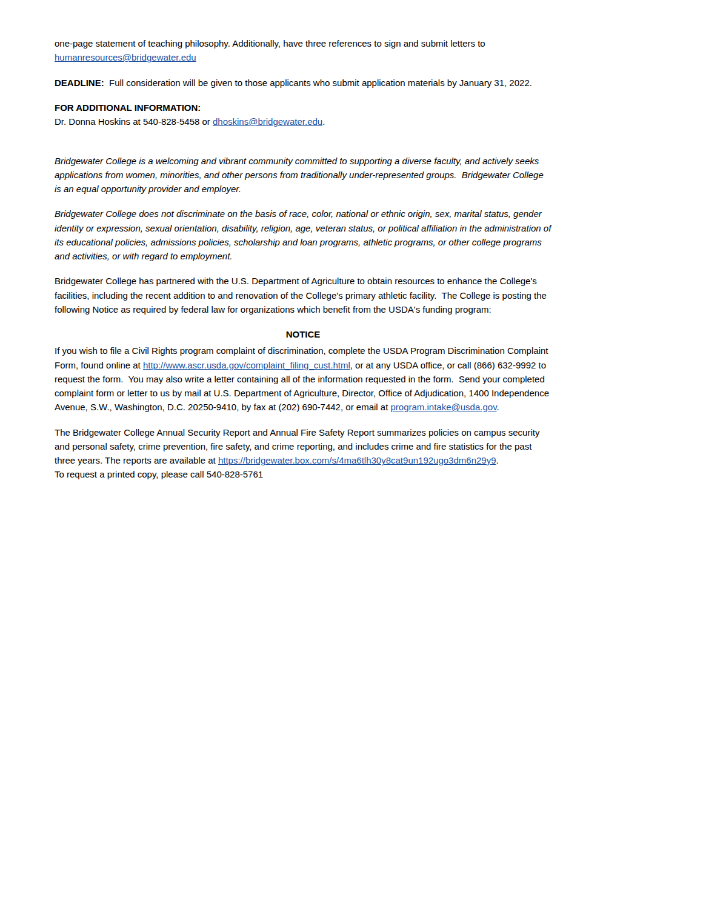one-page statement of teaching philosophy. Additionally, have three references to sign and submit letters to humanresources@bridgewater.edu
DEADLINE: Full consideration will be given to those applicants who submit application materials by January 31, 2022.
FOR ADDITIONAL INFORMATION:
Dr. Donna Hoskins at 540-828-5458 or dhoskins@bridgewater.edu.
Bridgewater College is a welcoming and vibrant community committed to supporting a diverse faculty, and actively seeks applications from women, minorities, and other persons from traditionally under-represented groups. Bridgewater College is an equal opportunity provider and employer.
Bridgewater College does not discriminate on the basis of race, color, national or ethnic origin, sex, marital status, gender identity or expression, sexual orientation, disability, religion, age, veteran status, or political affiliation in the administration of its educational policies, admissions policies, scholarship and loan programs, athletic programs, or other college programs and activities, or with regard to employment.
Bridgewater College has partnered with the U.S. Department of Agriculture to obtain resources to enhance the College's facilities, including the recent addition to and renovation of the College's primary athletic facility. The College is posting the following Notice as required by federal law for organizations which benefit from the USDA's funding program:
NOTICE
If you wish to file a Civil Rights program complaint of discrimination, complete the USDA Program Discrimination Complaint Form, found online at http://www.ascr.usda.gov/complaint_filing_cust.html, or at any USDA office, or call (866) 632-9992 to request the form. You may also write a letter containing all of the information requested in the form. Send your completed complaint form or letter to us by mail at U.S. Department of Agriculture, Director, Office of Adjudication, 1400 Independence Avenue, S.W., Washington, D.C. 20250-9410, by fax at (202) 690-7442, or email at program.intake@usda.gov.
The Bridgewater College Annual Security Report and Annual Fire Safety Report summarizes policies on campus security and personal safety, crime prevention, fire safety, and crime reporting, and includes crime and fire statistics for the past three years. The reports are available at https://bridgewater.box.com/s/4ma6tlh30y8cat9un192ugo3dm6n29y9.
To request a printed copy, please call 540-828-5761